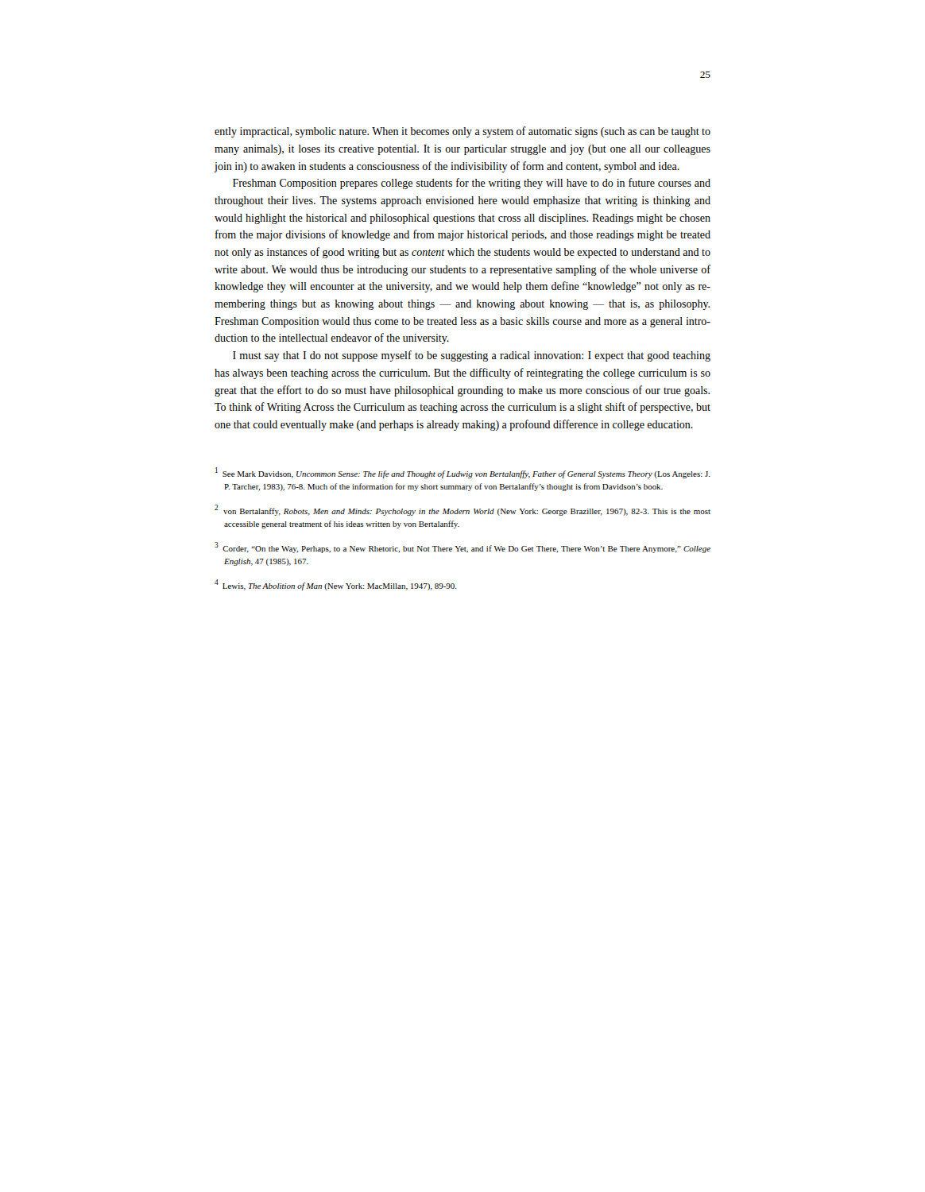25
ently impractical, symbolic nature. When it becomes only a system of automatic signs (such as can be taught to many animals), it loses its creative potential. It is our particular struggle and joy (but one all our colleagues join in) to awaken in students a consciousness of the indivisibility of form and content, symbol and idea.
Freshman Composition prepares college students for the writing they will have to do in future courses and throughout their lives. The systems approach envisioned here would emphasize that writing is thinking and would highlight the historical and philosophical questions that cross all disciplines. Readings might be chosen from the major divisions of knowledge and from major historical periods, and those readings might be treated not only as instances of good writing but as content which the students would be expected to understand and to write about. We would thus be introducing our students to a representative sampling of the whole universe of knowledge they will encounter at the university, and we would help them define “knowledge” not only as remembering things but as knowing about things — and knowing about knowing — that is, as philosophy. Freshman Composition would thus come to be treated less as a basic skills course and more as a general introduction to the intellectual endeavor of the university.
I must say that I do not suppose myself to be suggesting a radical innovation: I expect that good teaching has always been teaching across the curriculum. But the difficulty of reintegrating the college curriculum is so great that the effort to do so must have philosophical grounding to make us more conscious of our true goals. To think of Writing Across the Curriculum as teaching across the curriculum is a slight shift of perspective, but one that could eventually make (and perhaps is already making) a profound difference in college education.
1 See Mark Davidson, Uncommon Sense: The life and Thought of Ludwig von Bertalanffy, Father of General Systems Theory (Los Angeles: J. P. Tarcher, 1983), 76-8. Much of the information for my short summary of von Bertalanffy’s thought is from Davidson’s book.
2 von Bertalanffy, Robots, Men and Minds: Psychology in the Modern World (New York: George Braziller, 1967), 82-3. This is the most accessible general treatment of his ideas written by von Bertalanffy.
3 Corder, “On the Way, Perhaps, to a New Rhetoric, but Not There Yet, and if We Do Get There, There Won’t Be There Anymore,” College English, 47 (1985), 167.
4 Lewis, The Abolition of Man (New York: MacMillan, 1947), 89-90.